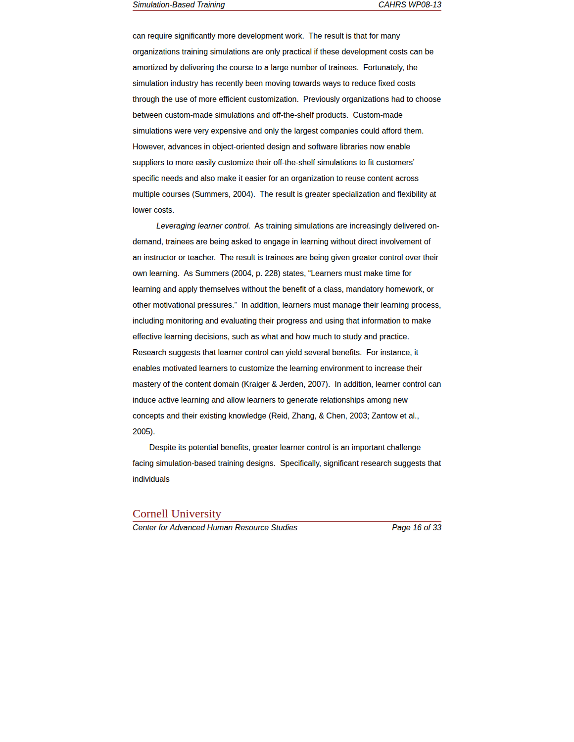Simulation-Based Training CAHRS WP08-13
can require significantly more development work. The result is that for many organizations training simulations are only practical if these development costs can be amortized by delivering the course to a large number of trainees. Fortunately, the simulation industry has recently been moving towards ways to reduce fixed costs through the use of more efficient customization. Previously organizations had to choose between custom-made simulations and off-the-shelf products. Custom-made simulations were very expensive and only the largest companies could afford them. However, advances in object-oriented design and software libraries now enable suppliers to more easily customize their off-the-shelf simulations to fit customers’ specific needs and also make it easier for an organization to reuse content across multiple courses (Summers, 2004). The result is greater specialization and flexibility at lower costs.
Leveraging learner control. As training simulations are increasingly delivered on-demand, trainees are being asked to engage in learning without direct involvement of an instructor or teacher. The result is trainees are being given greater control over their own learning. As Summers (2004, p. 228) states, “Learners must make time for learning and apply themselves without the benefit of a class, mandatory homework, or other motivational pressures.” In addition, learners must manage their learning process, including monitoring and evaluating their progress and using that information to make effective learning decisions, such as what and how much to study and practice. Research suggests that learner control can yield several benefits. For instance, it enables motivated learners to customize the learning environment to increase their mastery of the content domain (Kraiger & Jerden, 2007). In addition, learner control can induce active learning and allow learners to generate relationships among new concepts and their existing knowledge (Reid, Zhang, & Chen, 2003; Zantow et al., 2005).
Despite its potential benefits, greater learner control is an important challenge facing simulation-based training designs. Specifically, significant research suggests that individuals
Cornell University
Center for Advanced Human Resource Studies Page 16 of 33